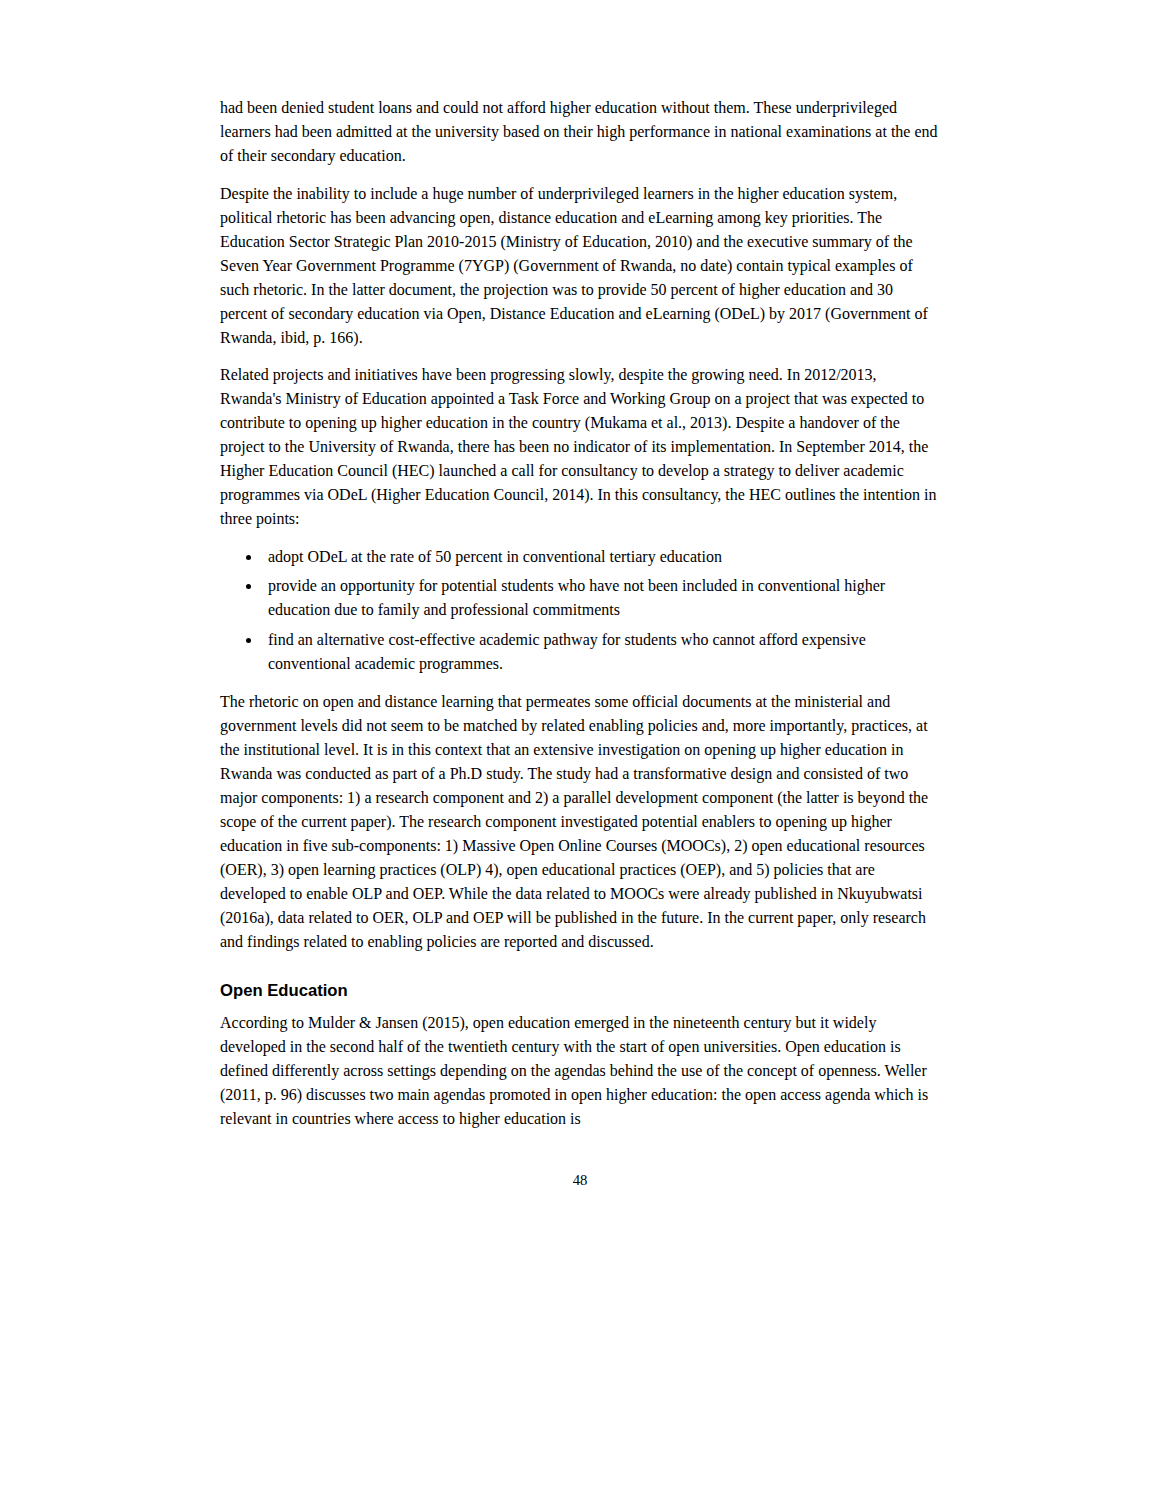had been denied student loans and could not afford higher education without them. These underprivileged learners had been admitted at the university based on their high performance in national examinations at the end of their secondary education.
Despite the inability to include a huge number of underprivileged learners in the higher education system, political rhetoric has been advancing open, distance education and eLearning among key priorities. The Education Sector Strategic Plan 2010-2015 (Ministry of Education, 2010) and the executive summary of the Seven Year Government Programme (7YGP) (Government of Rwanda, no date) contain typical examples of such rhetoric. In the latter document, the projection was to provide 50 percent of higher education and 30 percent of secondary education via Open, Distance Education and eLearning (ODeL) by 2017 (Government of Rwanda, ibid, p. 166).
Related projects and initiatives have been progressing slowly, despite the growing need. In 2012/2013, Rwanda's Ministry of Education appointed a Task Force and Working Group on a project that was expected to contribute to opening up higher education in the country (Mukama et al., 2013). Despite a handover of the project to the University of Rwanda, there has been no indicator of its implementation. In September 2014, the Higher Education Council (HEC) launched a call for consultancy to develop a strategy to deliver academic programmes via ODeL (Higher Education Council, 2014). In this consultancy, the HEC outlines the intention in three points:
adopt ODeL at the rate of 50 percent in conventional tertiary education
provide an opportunity for potential students who have not been included in conventional higher education due to family and professional commitments
find an alternative cost-effective academic pathway for students who cannot afford expensive conventional academic programmes.
The rhetoric on open and distance learning that permeates some official documents at the ministerial and government levels did not seem to be matched by related enabling policies and, more importantly, practices, at the institutional level. It is in this context that an extensive investigation on opening up higher education in Rwanda was conducted as part of a Ph.D study. The study had a transformative design and consisted of two major components: 1) a research component and 2) a parallel development component (the latter is beyond the scope of the current paper). The research component investigated potential enablers to opening up higher education in five sub-components: 1) Massive Open Online Courses (MOOCs), 2) open educational resources (OER), 3) open learning practices (OLP) 4), open educational practices (OEP), and 5) policies that are developed to enable OLP and OEP. While the data related to MOOCs were already published in Nkuyubwatsi (2016a), data related to OER, OLP and OEP will be published in the future. In the current paper, only research and findings related to enabling policies are reported and discussed.
Open Education
According to Mulder & Jansen (2015), open education emerged in the nineteenth century but it widely developed in the second half of the twentieth century with the start of open universities. Open education is defined differently across settings depending on the agendas behind the use of the concept of openness. Weller (2011, p. 96) discusses two main agendas promoted in open higher education: the open access agenda which is relevant in countries where access to higher education is
48